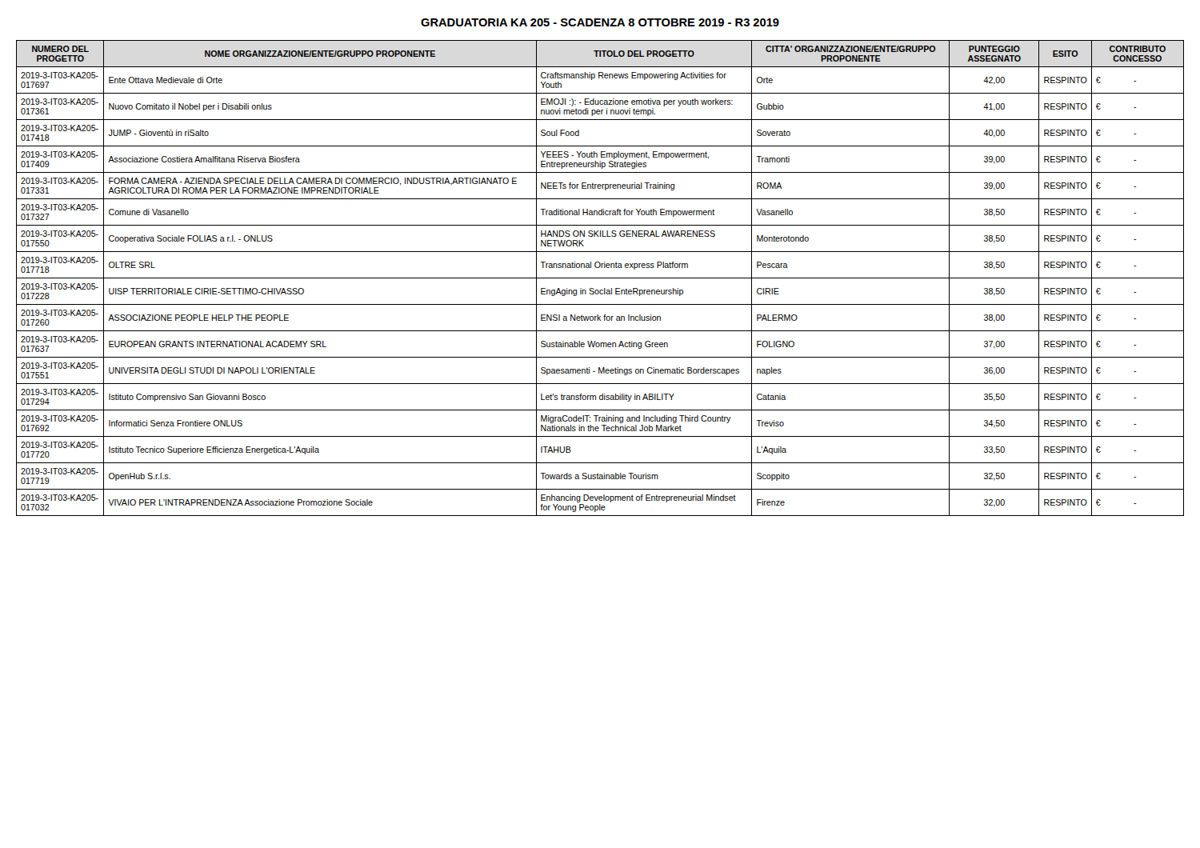GRADUATORIA KA 205 - SCADENZA 8 OTTOBRE 2019 - R3 2019
| NUMERO DEL PROGETTO | NOME ORGANIZZAZIONE/ENTE/GRUPPO PROPONENTE | TITOLO DEL PROGETTO | CITTA' ORGANIZZAZIONE/ENTE/GRUPPO PROPONENTE | PUNTEGGIO ASSEGNATO | ESITO | CONTRIBUTO CONCESSO |
| --- | --- | --- | --- | --- | --- | --- |
| 2019-3-IT03-KA205-017697 | Ente Ottava Medievale di Orte | Craftsmanship Renews Empowering Activities for Youth | Orte | 42,00 | RESPINTO | € - |
| 2019-3-IT03-KA205-017361 | Nuovo Comitato il Nobel per i Disabili onlus | EMOJI :): - Educazione emotiva per youth workers: nuovi metodi per i nuovi tempi. | Gubbio | 41,00 | RESPINTO | € - |
| 2019-3-IT03-KA205-017418 | JUMP - Gioventù in riSalto | Soul Food | Soverato | 40,00 | RESPINTO | € - |
| 2019-3-IT03-KA205-017409 | Associazione Costiera Amalfitana Riserva Biosfera | YEEES - Youth Employment, Empowerment, Entrepreneurship Strategies | Tramonti | 39,00 | RESPINTO | € - |
| 2019-3-IT03-KA205-017331 | FORMA CAMERA - AZIENDA SPECIALE DELLA CAMERA DI COMMERCIO, INDUSTRIA,ARTIGIANATO E AGRICOLTURA DI ROMA PER LA FORMAZIONE IMPRENDITORIALE | NEETs for Entrerpreneurial Training | ROMA | 39,00 | RESPINTO | € - |
| 2019-3-IT03-KA205-017327 | Comune di Vasanello | Traditional Handicraft for Youth Empowerment | Vasanello | 38,50 | RESPINTO | € - |
| 2019-3-IT03-KA205-017550 | Cooperativa Sociale FOLIAS a r.l. - ONLUS | HANDS ON SKILLS GENERAL AWARENESS NETWORK | Monterotondo | 38,50 | RESPINTO | € - |
| 2019-3-IT03-KA205-017718 | OLTRE SRL | Transnational Orienta express Platform | Pescara | 38,50 | RESPINTO | € - |
| 2019-3-IT03-KA205-017228 | UISP TERRITORIALE CIRIE-SETTIMO-CHIVASSO | EngAging in SocIal EnteRpreneurship | CIRIE | 38,50 | RESPINTO | € - |
| 2019-3-IT03-KA205-017260 | ASSOCIAZIONE PEOPLE HELP THE PEOPLE | ENSI a Network for an Inclusion | PALERMO | 38,00 | RESPINTO | € - |
| 2019-3-IT03-KA205-017637 | EUROPEAN GRANTS INTERNATIONAL ACADEMY SRL | Sustainable Women Acting Green | FOLIGNO | 37,00 | RESPINTO | € - |
| 2019-3-IT03-KA205-017551 | UNIVERSITA DEGLI STUDI DI NAPOLI L'ORIENTALE | Spaesamenti - Meetings on Cinematic Borderscapes | naples | 36,00 | RESPINTO | € - |
| 2019-3-IT03-KA205-017294 | Istituto Comprensivo San Giovanni Bosco | Let's transform disability in ABILITY | Catania | 35,50 | RESPINTO | € - |
| 2019-3-IT03-KA205-017692 | Informatici Senza Frontiere ONLUS | MigraCodeIT: Training and Including Third Country Nationals in the Technical Job Market | Treviso | 34,50 | RESPINTO | € - |
| 2019-3-IT03-KA205-017720 | Istituto Tecnico Superiore Efficienza Energetica-L'Aquila | ITAHUB | L'Aquila | 33,50 | RESPINTO | € - |
| 2019-3-IT03-KA205-017719 | OpenHub S.r.l.s. | Towards a Sustainable Tourism | Scoppito | 32,50 | RESPINTO | € - |
| 2019-3-IT03-KA205-017032 | VIVAIO PER L'INTRAPRENDENZA Associazione Promozione Sociale | Enhancing Development of Entrepreneurial Mindset for Young People | Firenze | 32,00 | RESPINTO | € - |